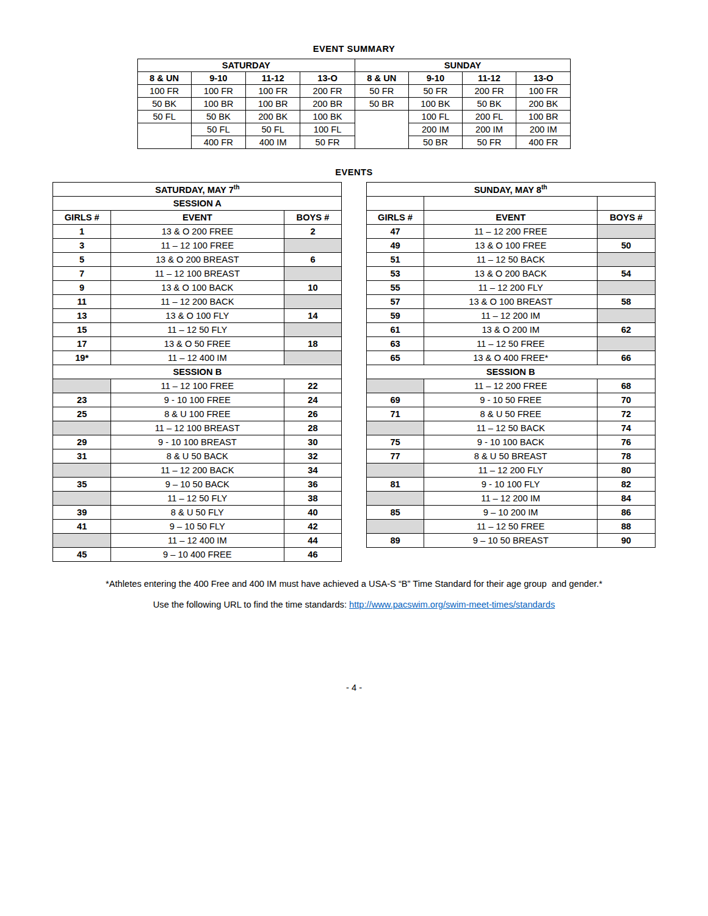EVENT SUMMARY
| SATURDAY | SUNDAY |
| --- | --- |
| 8 & UN | 9-10 | 11-12 | 13-O | 8 & UN | 9-10 | 11-12 | 13-O |
| 100 FR | 100 FR | 100 FR | 200 FR | 50 FR | 50 FR | 200 FR | 100 FR |
| 50 BK | 100 BR | 100 BR | 200 BR | 50 BR | 100 BK | 50 BK | 200 BK |
| 50 FL | 50 BK | 200 BK | 100 BK | | 100 FL | 200 FL | 100 BR |
| | 50 FL | 50 FL | 100 FL | | 200 IM | 200 IM | 200 IM |
| | 400 FR | 400 IM | 50 FR | | 50 BR | 50 FR | 400 FR |
EVENTS
| SATURDAY, MAY 7 th |
| --- |
| SESSION A |
| GIRLS # | EVENT | BOYS # |
| 1 | 13 & O 200 FREE | 2 |
| 3 | 11 – 12 100 FREE | |
| 5 | 13 & O 200 BREAST | 6 |
| 7 | 11 – 12 100 BREAST | |
| 9 | 13 & O 100 BACK | 10 |
| 11 | 11 – 12 200 BACK | |
| 13 | 13 & O 100 FLY | 14 |
| 15 | 11 – 12 50 FLY | |
| 17 | 13 & O 50 FREE | 18 |
| 19* | 11 – 12 400 IM | |
| SESSION B |
| | 11 – 12 100 FREE | 22 |
| 23 | 9 - 10 100 FREE | 24 |
| 25 | 8 & U 100 FREE | 26 |
| | 11 – 12 100 BREAST | 28 |
| 29 | 9 - 10 100 BREAST | 30 |
| 31 | 8 & U 50 BACK | 32 |
| | 11 – 12 200 BACK | 34 |
| 35 | 9 – 10 50 BACK | 36 |
| | 11 – 12 50 FLY | 38 |
| 39 | 8 & U 50 FLY | 40 |
| 41 | 9 – 10 50 FLY | 42 |
| | 11 – 12 400 IM | 44 |
| 45 | 9 – 10 400 FREE | 46 |
| SUNDAY, MAY 8 th |
| --- |
| GIRLS # | EVENT | BOYS # |
| 47 | 11 – 12 200 FREE | |
| 49 | 13 & O 100 FREE | 50 |
| 51 | 11 – 12 50 BACK | |
| 53 | 13 & O 200 BACK | 54 |
| 55 | 11 – 12 200 FLY | |
| 57 | 13 & O 100 BREAST | 58 |
| 59 | 11 – 12 200 IM | |
| 61 | 13 & O 200 IM | 62 |
| 63 | 11 – 12 50 FREE | |
| 65 | 13 & O 400 FREE* | 66 |
| SESSION B |
| | 11 – 12 200 FREE | 68 |
| 69 | 9 - 10 50 FREE | 70 |
| 71 | 8 & U 50 FREE | 72 |
| | 11 – 12 50 BACK | 74 |
| 75 | 9 - 10 100 BACK | 76 |
| 77 | 8 & U 50 BREAST | 78 |
| | 11 – 12 200 FLY | 80 |
| 81 | 9 - 10 100 FLY | 82 |
| | 11 – 12 200 IM | 84 |
| 85 | 9 – 10 200 IM | 86 |
| | 11 – 12 50 FREE | 88 |
| 89 | 9 – 10 50 BREAST | 90 |
*Athletes entering the 400 Free and 400 IM must have achieved a USA-S “B” Time Standard for their age group and gender.*
Use the following URL to find the time standards: http://www.pacswim.org/swim-meet-times/standards
- 4 -